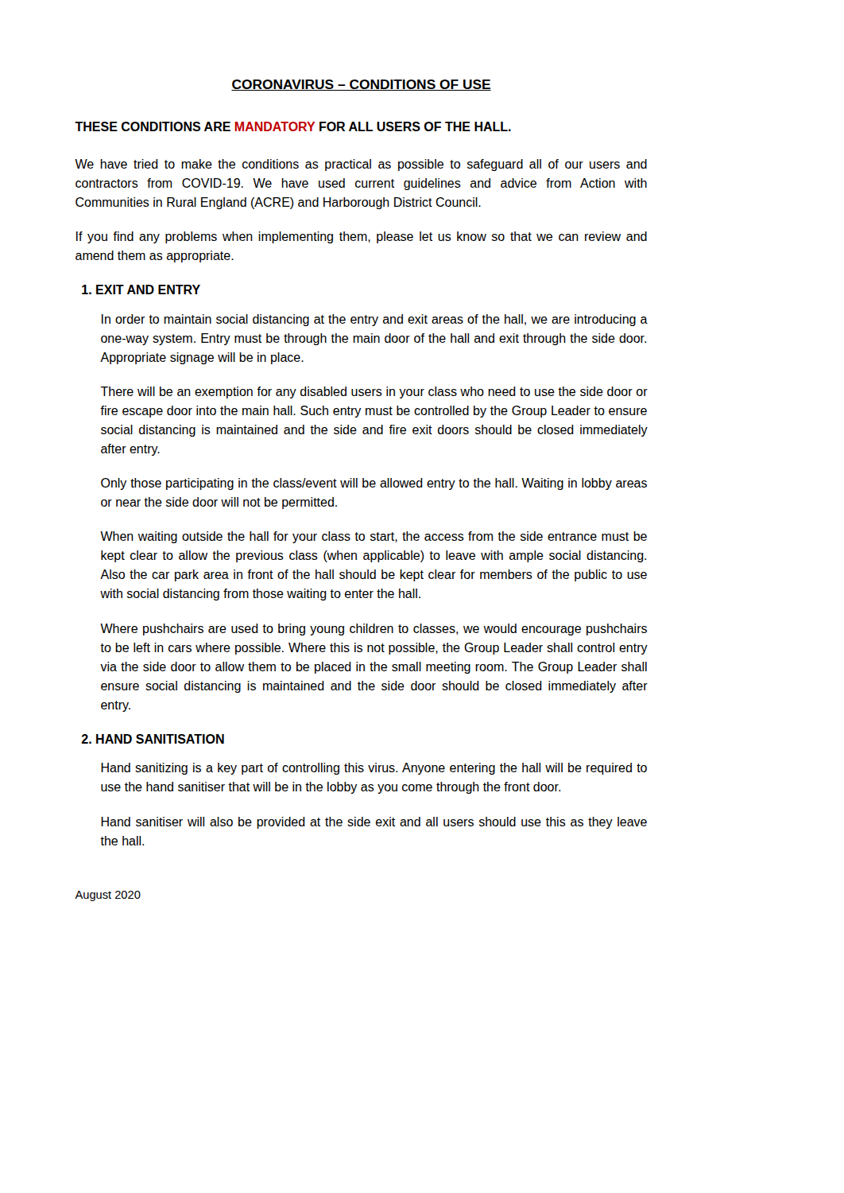CORONAVIRUS – CONDITIONS OF USE
THESE CONDITIONS ARE MANDATORY FOR ALL USERS OF THE HALL.
We have tried to make the conditions as practical as possible to safeguard all of our users and contractors from COVID-19. We have used current guidelines and advice from Action with Communities in Rural England (ACRE) and Harborough District Council.
If you find any problems when implementing them, please let us know so that we can review and amend them as appropriate.
EXIT AND ENTRY
In order to maintain social distancing at the entry and exit areas of the hall, we are introducing a one-way system. Entry must be through the main door of the hall and exit through the side door. Appropriate signage will be in place.
There will be an exemption for any disabled users in your class who need to use the side door or fire escape door into the main hall. Such entry must be controlled by the Group Leader to ensure social distancing is maintained and the side and fire exit doors should be closed immediately after entry.
Only those participating in the class/event will be allowed entry to the hall. Waiting in lobby areas or near the side door will not be permitted.
When waiting outside the hall for your class to start, the access from the side entrance must be kept clear to allow the previous class (when applicable) to leave with ample social distancing. Also the car park area in front of the hall should be kept clear for members of the public to use with social distancing from those waiting to enter the hall.
Where pushchairs are used to bring young children to classes, we would encourage pushchairs to be left in cars where possible. Where this is not possible, the Group Leader shall control entry via the side door to allow them to be placed in the small meeting room. The Group Leader shall ensure social distancing is maintained and the side door should be closed immediately after entry.
HAND SANITISATION
Hand sanitizing is a key part of controlling this virus. Anyone entering the hall will be required to use the hand sanitiser that will be in the lobby as you come through the front door.
Hand sanitiser will also be provided at the side exit and all users should use this as they leave the hall.
August 2020